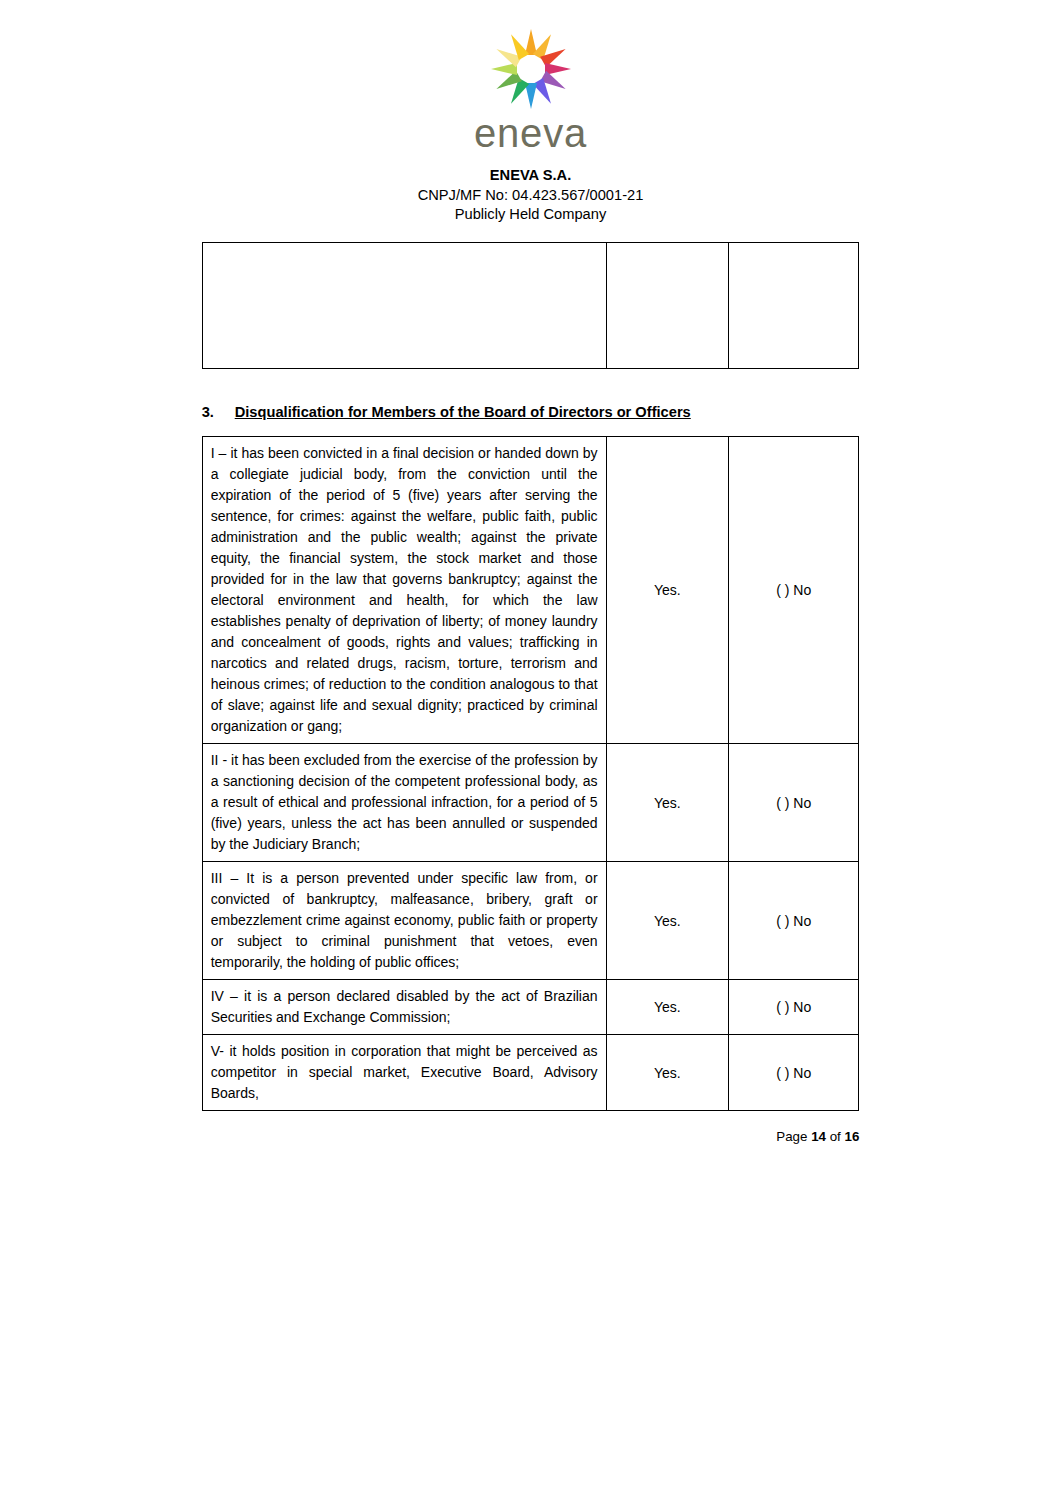eneva
ENEVA S.A.
CNPJ/MF No: 04.423.567/0001-21
Publicly Held Company
3. Disqualification for Members of the Board of Directors or Officers
| I – it has been convicted in a final decision or handed down by a collegiate judicial body, from the conviction until the expiration of the period of 5 (five) years after serving the sentence, for crimes: against the welfare, public faith, public administration and the public wealth; against the private equity, the financial system, the stock market and those provided for in the law that governs bankruptcy; against the electoral environment and health, for which the law establishes penalty of deprivation of liberty; of money laundry and concealment of goods, rights and values; trafficking in narcotics and related drugs, racism, torture, terrorism and heinous crimes; of reduction to the condition analogous to that of slave; against life and sexual dignity; practiced by criminal organization or gang; | Yes. | ( ) No |
| II - it has been excluded from the exercise of the profession by a sanctioning decision of the competent professional body, as a result of ethical and professional infraction, for a period of 5 (five) years, unless the act has been annulled or suspended by the Judiciary Branch; | Yes. | ( ) No |
| III – It is a person prevented under specific law from, or convicted of bankruptcy, malfeasance, bribery, graft or embezzlement crime against economy, public faith or property or subject to criminal punishment that vetoes, even temporarily, the holding of public offices; | Yes. | ( ) No |
| IV – it is a person declared disabled by the act of Brazilian Securities and Exchange Commission; | Yes. | ( ) No |
| V- it holds position in corporation that might be perceived as competitor in special market, Executive Board, Advisory Boards, | Yes. | ( ) No |
Page 14 of 16